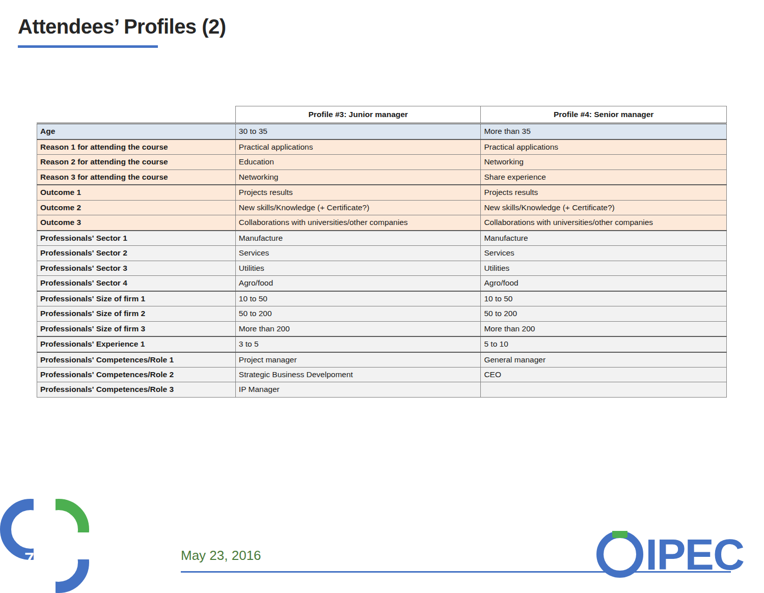Attendees’ Profiles (2)
| | Profile #3: Junior manager | Profile #4: Senior manager |
| --- | --- | --- |
| Age | 30 to 35 | More than 35 |
| Reason 1 for attending the course | Practical applications | Practical applications |
| Reason 2 for attending the course | Education | Networking |
| Reason 3 for attending the course | Networking | Share experience |
| Outcome 1 | Projects results | Projects results |
| Outcome 2 | New skills/Knowledge (+ Certificate?) | New skills/Knowledge (+ Certificate?) |
| Outcome 3 | Collaborations with universities/other companies | Collaborations with universities/other companies |
| Professionals' Sector 1 | Manufacture | Manufacture |
| Professionals' Sector 2 | Services | Services |
| Professionals' Sector 3 | Utilities | Utilities |
| Professionals' Sector 4 | Agro/food | Agro/food |
| Professionals' Size of firm 1 | 10 to 50 | 10 to 50 |
| Professionals' Size of firm 2 | 50 to 200 | 50 to 200 |
| Professionals' Size of firm 3 | More than 200 | More than 200 |
| Professionals' Experience 1 | 3 to 5 | 5 to 10 |
| Professionals' Competences/Role 1 | Project manager | General manager |
| Professionals' Competences/Role 2 | Strategic Business Develpoment | CEO |
| Professionals' Competences/Role 3 | IP Manager | |
7
May 23, 2016
IPEC